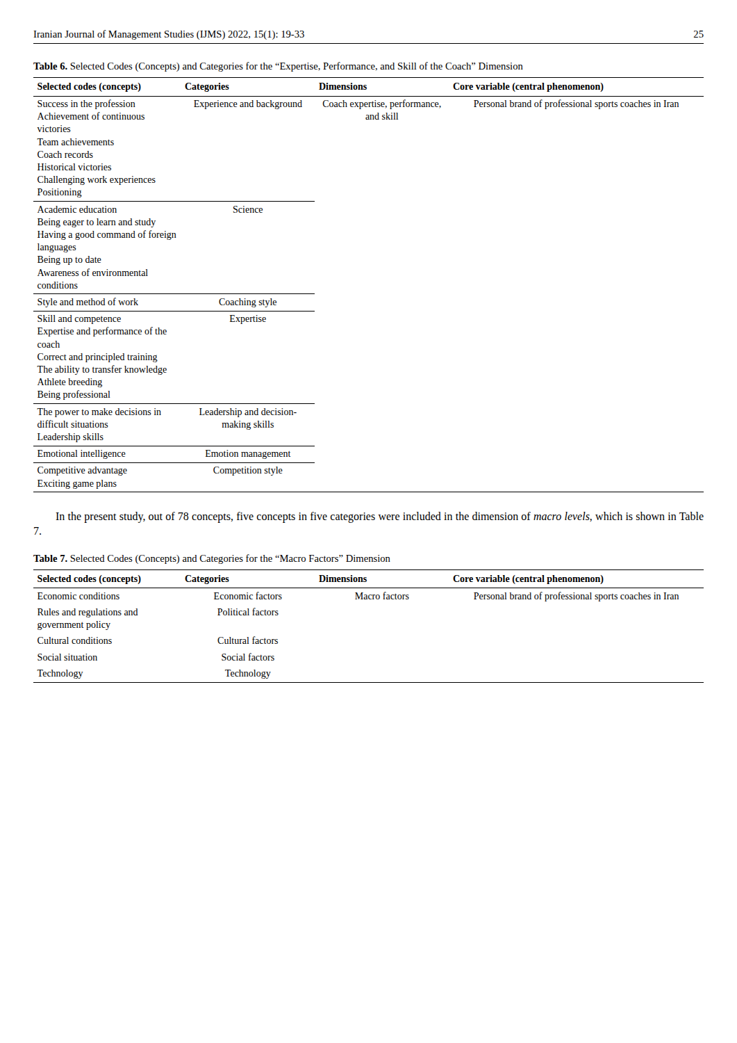Iranian Journal of Management Studies (IJMS) 2022, 15(1): 19-33 25
Table 6. Selected Codes (Concepts) and Categories for the “Expertise, Performance, and Skill of the Coach” Dimension
| Selected codes (concepts) | Categories | Dimensions | Core variable (central phenomenon) |
| --- | --- | --- | --- |
| Success in the profession Achievement of continuous victories Team achievements Coach records Historical victories Challenging work experiences Positioning | Experience and background | Coach expertise, performance, and skill | Personal brand of professional sports coaches in Iran |
| Academic education Being eager to learn and study Having a good command of foreign languages Being up to date Awareness of environmental conditions | Science |
| Style and method of work | Coaching style |
| Skill and competence Expertise and performance of the coach Correct and principled training The ability to transfer knowledge Athlete breeding Being professional | Expertise |
| The power to make decisions in difficult situations Leadership skills | Leadership and decision-making skills |
| Emotional intelligence | Emotion management |
| Competitive advantage Exciting game plans | Competition style |
In the present study, out of 78 concepts, five concepts in five categories were included in the dimension of macro levels, which is shown in Table 7.
Table 7. Selected Codes (Concepts) and Categories for the “Macro Factors” Dimension
| Selected codes (concepts) | Categories | Dimensions | Core variable (central phenomenon) |
| --- | --- | --- | --- |
| Economic conditions | Economic factors | Macro factors | Personal brand of professional sports coaches in Iran |
| Rules and regulations and government policy | Political factors |
| Cultural conditions | Cultural factors |
| Social situation | Social factors |
| Technology | Technology |